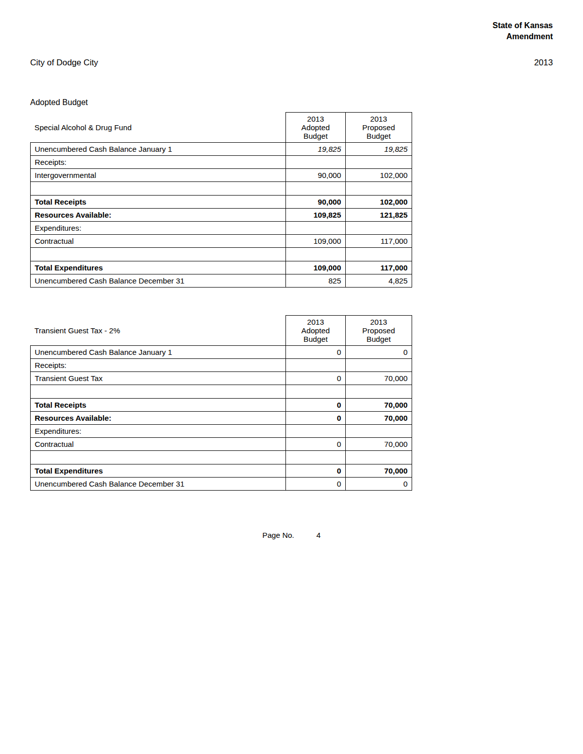State of Kansas
Amendment
City of Dodge City
2013
Adopted Budget
| Special Alcohol & Drug Fund | 2013 Adopted Budget | 2013 Proposed Budget |
| --- | --- | --- |
| Unencumbered Cash Balance January 1 | 19,825 | 19,825 |
| Receipts: | | |
| Intergovernmental | 90,000 | 102,000 |
| Total Receipts | 90,000 | 102,000 |
| Resources Available: | 109,825 | 121,825 |
| Expenditures: | | |
| Contractual | 109,000 | 117,000 |
| Total Expenditures | 109,000 | 117,000 |
| Unencumbered Cash Balance December 31 | 825 | 4,825 |
| Transient Guest Tax - 2% | 2013 Adopted Budget | 2013 Proposed Budget |
| --- | --- | --- |
| Unencumbered Cash Balance January 1 | 0 | 0 |
| Receipts: | | |
| Transient Guest Tax | 0 | 70,000 |
| Total Receipts | 0 | 70,000 |
| Resources Available: | 0 | 70,000 |
| Expenditures: | | |
| Contractual | 0 | 70,000 |
| Total Expenditures | 0 | 70,000 |
| Unencumbered Cash Balance December 31 | 0 | 0 |
Page No. 4